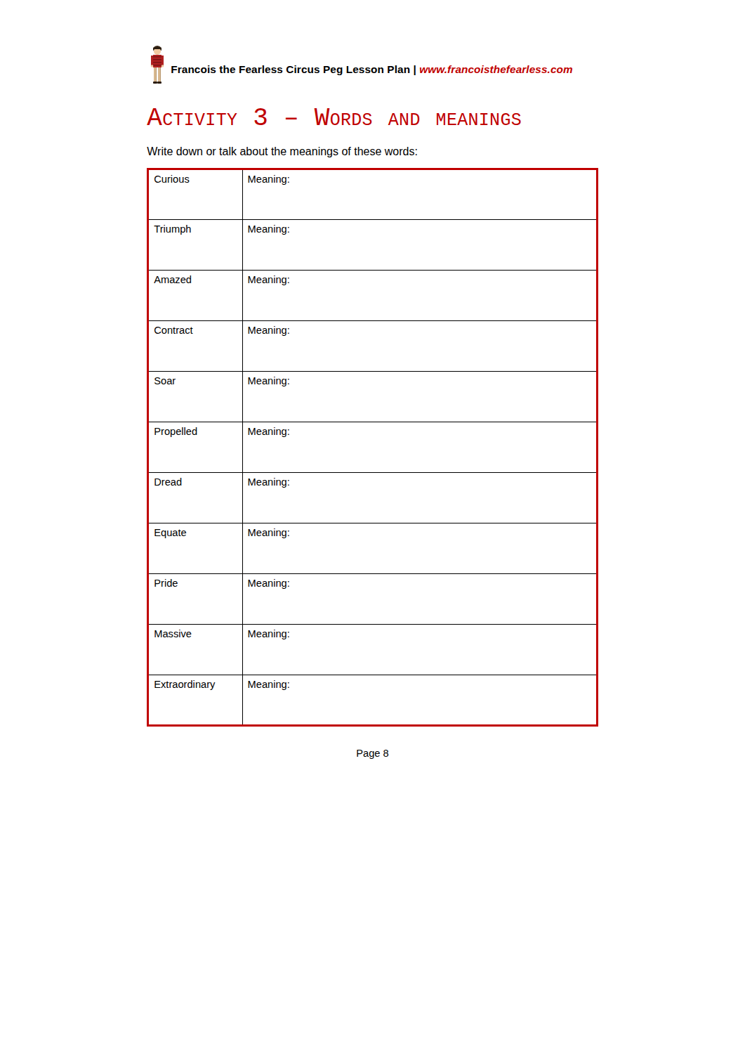Francois the Fearless Circus Peg Lesson Plan | www.francoisthefearless.com
Activity 3 – Words and meanings
Write down or talk about the meanings of these words:
| Curious | Meaning: |
| Triumph | Meaning: |
| Amazed | Meaning: |
| Contract | Meaning: |
| Soar | Meaning: |
| Propelled | Meaning: |
| Dread | Meaning: |
| Equate | Meaning: |
| Pride | Meaning: |
| Massive | Meaning: |
| Extraordinary | Meaning: |
Page 8